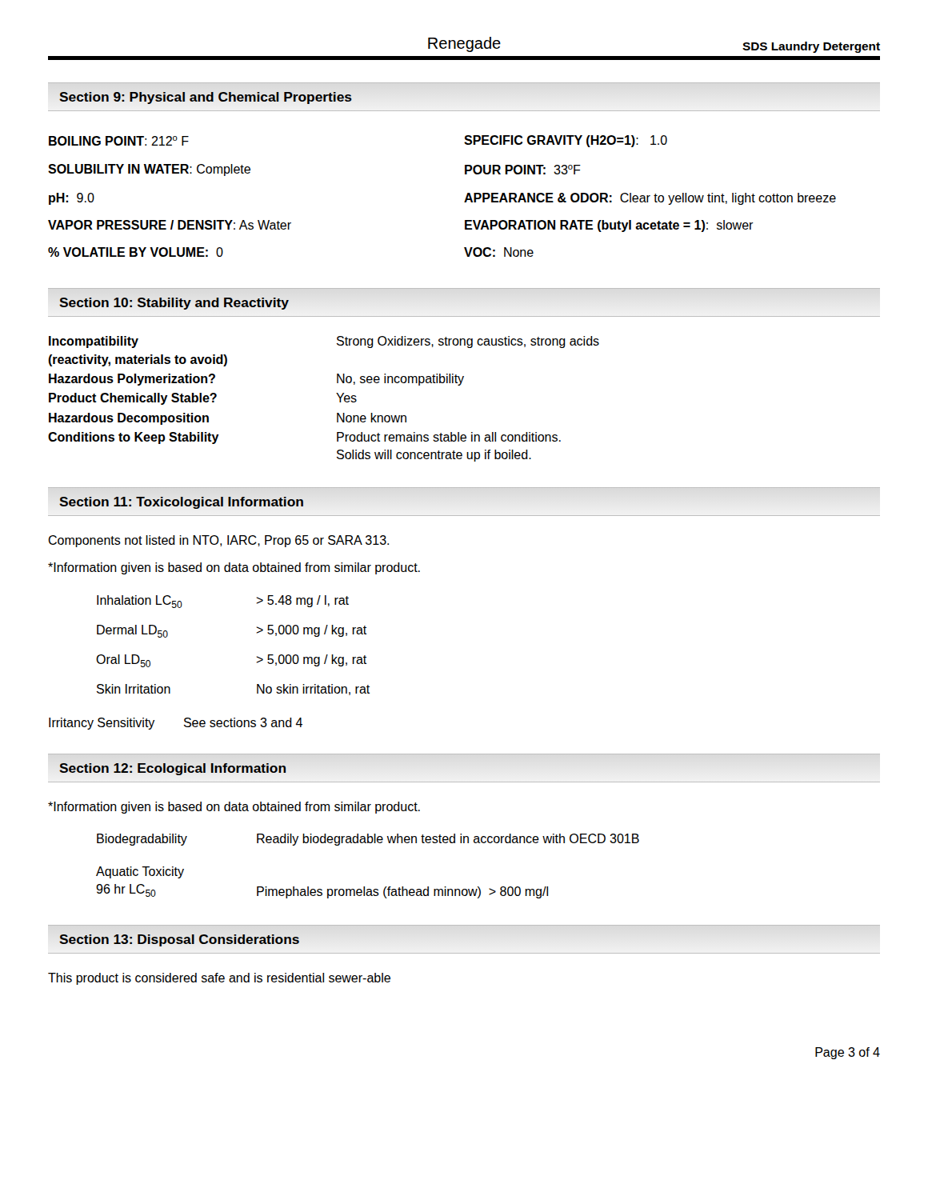Renegade SDS Laundry Detergent
Section 9: Physical and Chemical Properties
| BOILING POINT : 212 o F | SPECIFIC GRAVITY (H2O=1) : 1.0 |
| SOLUBILITY IN WATER : Complete | POUR POINT: 33 o F |
| pH: 9.0 | APPEARANCE & ODOR: Clear to yellow tint, light cotton breeze |
| VAPOR PRESSURE / DENSITY : As Water | EVAPORATION RATE (butyl acetate = 1) : slower |
| % VOLATILE BY VOLUME: 0 | VOC: None |
Section 10: Stability and Reactivity
| Incompatibility (reactivity, materials to avoid) | Strong Oxidizers, strong caustics, strong acids |
| Hazardous Polymerization? | No, see incompatibility |
| Product Chemically Stable? | Yes |
| Hazardous Decomposition | None known |
| Conditions to Keep Stability | Product remains stable in all conditions. Solids will concentrate up if boiled. |
Section 11: Toxicological Information
Components not listed in NTO, IARC, Prop 65 or SARA 313.
*Information given is based on data obtained from similar product.
| Inhalation LC 50 | > 5.48 mg / l, rat |
| Dermal LD 50 | > 5,000 mg / kg, rat |
| Oral LD 50 | > 5,000 mg / kg, rat |
| Skin Irritation | No skin irritation, rat |
Irritancy Sensitivity See sections 3 and 4
Section 12: Ecological Information
*Information given is based on data obtained from similar product.
| Biodegradability | Readily biodegradable when tested in accordance with OECD 301B |
| Aquatic Toxicity 96 hr LC 50 | Pimephales promelas (fathead minnow) > 800 mg/l |
Section 13: Disposal Considerations
This product is considered safe and is residential sewer-able
Page 3 of 4